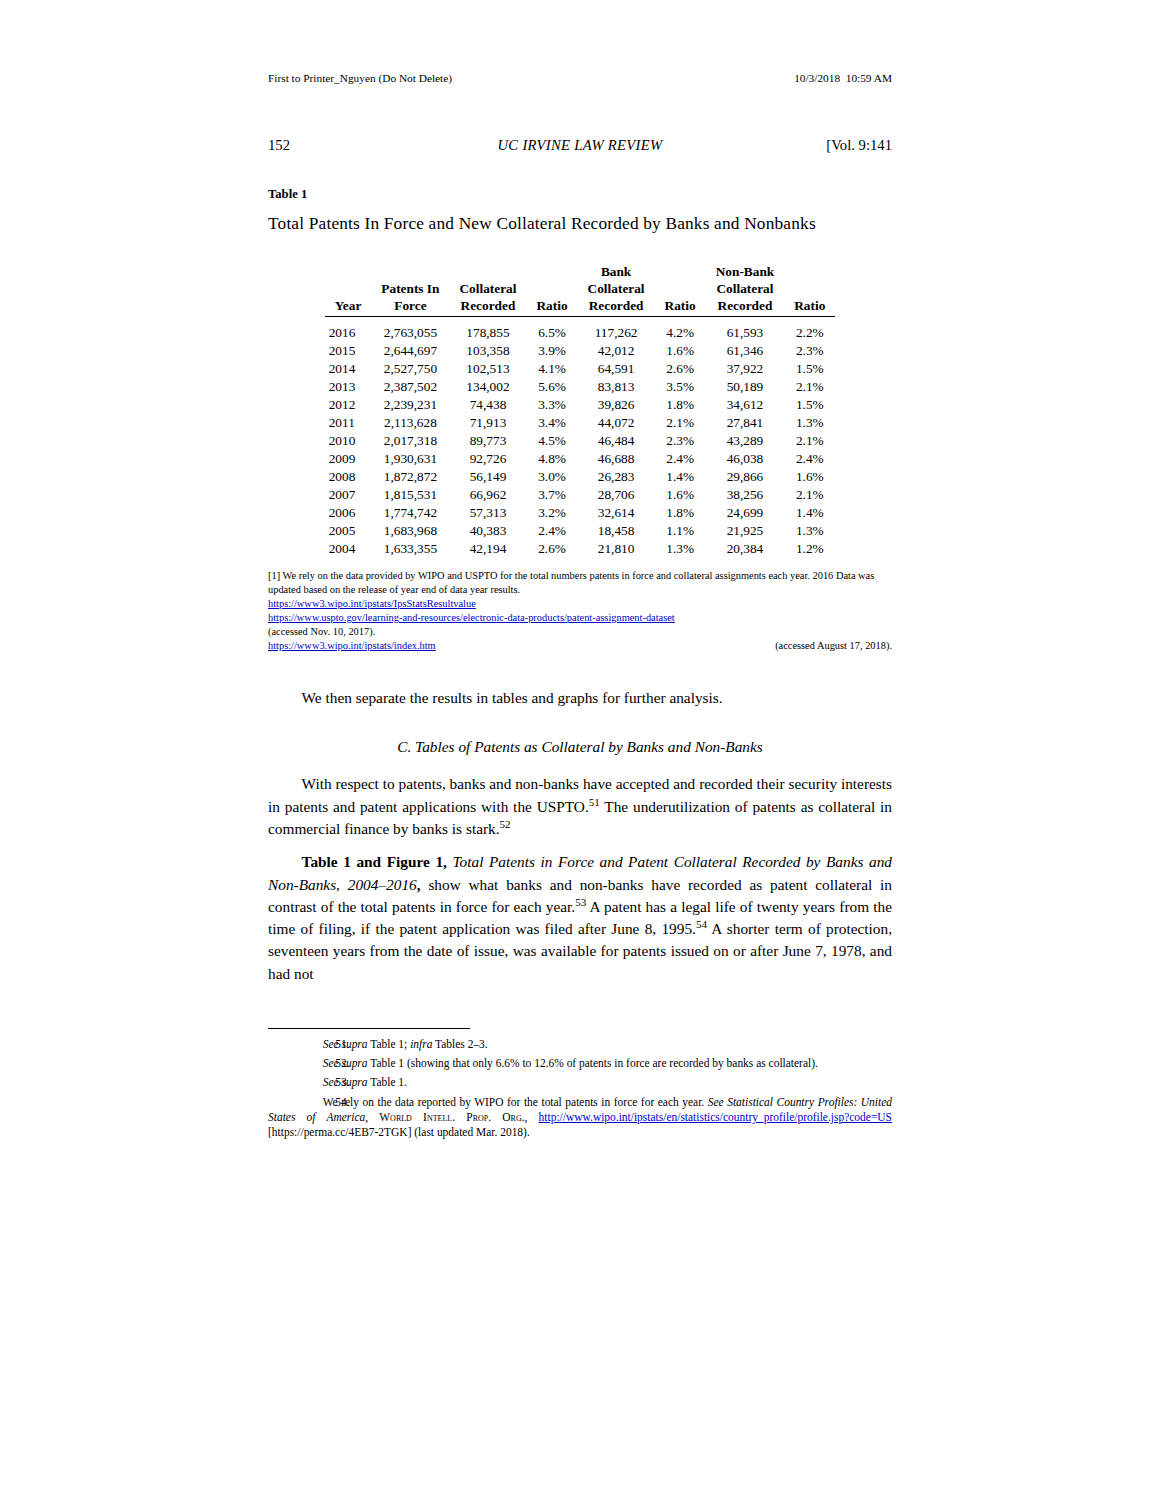First to Printer_Nguyen (Do Not Delete)
10/3/2018 10:59 AM
152
UC IRVINE LAW REVIEW
[Vol. 9:141
Table 1
Total Patents In Force and New Collateral Recorded by Banks and Nonbanks
| | | | | Bank | | Non-Bank | |
| --- | --- | --- | --- | --- | --- | --- | --- |
| | Patents In | Collateral | | Collateral | | Collateral | |
| Year | Force | Recorded | Ratio | Recorded | Ratio | Recorded | Ratio |
| 2016 | 2,763,055 | 178,855 | 6.5% | 117,262 | 4.2% | 61,593 | 2.2% |
| 2015 | 2,644,697 | 103,358 | 3.9% | 42,012 | 1.6% | 61,346 | 2.3% |
| 2014 | 2,527,750 | 102,513 | 4.1% | 64,591 | 2.6% | 37,922 | 1.5% |
| 2013 | 2,387,502 | 134,002 | 5.6% | 83,813 | 3.5% | 50,189 | 2.1% |
| 2012 | 2,239,231 | 74,438 | 3.3% | 39,826 | 1.8% | 34,612 | 1.5% |
| 2011 | 2,113,628 | 71,913 | 3.4% | 44,072 | 2.1% | 27,841 | 1.3% |
| 2010 | 2,017,318 | 89,773 | 4.5% | 46,484 | 2.3% | 43,289 | 2.1% |
| 2009 | 1,930,631 | 92,726 | 4.8% | 46,688 | 2.4% | 46,038 | 2.4% |
| 2008 | 1,872,872 | 56,149 | 3.0% | 26,283 | 1.4% | 29,866 | 1.6% |
| 2007 | 1,815,531 | 66,962 | 3.7% | 28,706 | 1.6% | 38,256 | 2.1% |
| 2006 | 1,774,742 | 57,313 | 3.2% | 32,614 | 1.8% | 24,699 | 1.4% |
| 2005 | 1,683,968 | 40,383 | 2.4% | 18,458 | 1.1% | 21,925 | 1.3% |
| 2004 | 1,633,355 | 42,194 | 2.6% | 21,810 | 1.3% | 20,384 | 1.2% |
[1] We rely on the data provided by WIPO and USPTO for the total numbers patents in force and collateral assignments each year. 2016 Data was updated based on the release of year end of data year results.
https://www3.wipo.int/ipstats/IpsStatsResultvalue
https://www.uspto.gov/learning-and-resources/electronic-data-products/patent-assignment-dataset
(accessed Nov. 10, 2017).
https://www3.wipo.int/ipstats/index.htm (accessed August 17, 2018).
We then separate the results in tables and graphs for further analysis.
C. Tables of Patents as Collateral by Banks and Non-Banks
With respect to patents, banks and non-banks have accepted and recorded their security interests in patents and patent applications with the USPTO.51 The underutilization of patents as collateral in commercial finance by banks is stark.52
Table 1 and Figure 1, Total Patents in Force and Patent Collateral Recorded by Banks and Non-Banks, 2004–2016, show what banks and non-banks have recorded as patent collateral in contrast of the total patents in force for each year.53 A patent has a legal life of twenty years from the time of filing, if the patent application was filed after June 8, 1995.54 A shorter term of protection, seventeen years from the date of issue, was available for patents issued on or after June 7, 1978, and had not
51. See supra Table 1; infra Tables 2–3.
52. See supra Table 1 (showing that only 6.6% to 12.6% of patents in force are recorded by banks as collateral).
53. See supra Table 1.
54. We rely on the data reported by WIPO for the total patents in force for each year. See Statistical Country Profiles: United States of America, World Intell. Prop. Org., http://www.wipo.int/ipstats/en/statistics/country_profile/profile.jsp?code=US [https://perma.cc/4EB7-2TGK] (last updated Mar. 2018).